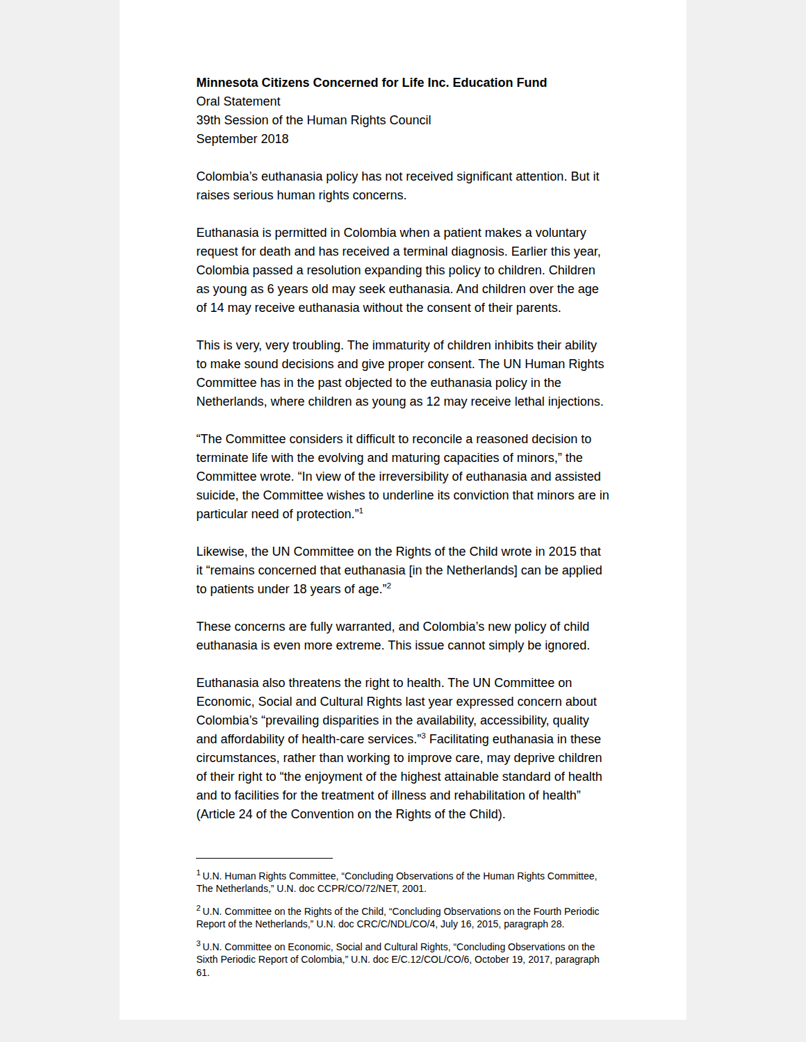Minnesota Citizens Concerned for Life Inc. Education Fund
Oral Statement
39th Session of the Human Rights Council
September 2018
Colombia’s euthanasia policy has not received significant attention. But it raises serious human rights concerns.
Euthanasia is permitted in Colombia when a patient makes a voluntary request for death and has received a terminal diagnosis. Earlier this year, Colombia passed a resolution expanding this policy to children. Children as young as 6 years old may seek euthanasia. And children over the age of 14 may receive euthanasia without the consent of their parents.
This is very, very troubling. The immaturity of children inhibits their ability to make sound decisions and give proper consent. The UN Human Rights Committee has in the past objected to the euthanasia policy in the Netherlands, where children as young as 12 may receive lethal injections.
“The Committee considers it difficult to reconcile a reasoned decision to terminate life with the evolving and maturing capacities of minors,” the Committee wrote. “In view of the irreversibility of euthanasia and assisted suicide, the Committee wishes to underline its conviction that minors are in particular need of protection.”1
Likewise, the UN Committee on the Rights of the Child wrote in 2015 that it “remains concerned that euthanasia [in the Netherlands] can be applied to patients under 18 years of age.”2
These concerns are fully warranted, and Colombia’s new policy of child euthanasia is even more extreme. This issue cannot simply be ignored.
Euthanasia also threatens the right to health. The UN Committee on Economic, Social and Cultural Rights last year expressed concern about Colombia’s “prevailing disparities in the availability, accessibility, quality and affordability of health-care services.”3 Facilitating euthanasia in these circumstances, rather than working to improve care, may deprive children of their right to “the enjoyment of the highest attainable standard of health and to facilities for the treatment of illness and rehabilitation of health” (Article 24 of the Convention on the Rights of the Child).
1 U.N. Human Rights Committee, “Concluding Observations of the Human Rights Committee, The Netherlands,” U.N. doc CCPR/CO/72/NET, 2001.
2 U.N. Committee on the Rights of the Child, “Concluding Observations on the Fourth Periodic Report of the Netherlands,” U.N. doc CRC/C/NDL/CO/4, July 16, 2015, paragraph 28.
3 U.N. Committee on Economic, Social and Cultural Rights, “Concluding Observations on the Sixth Periodic Report of Colombia,” U.N. doc E/C.12/COL/CO/6, October 19, 2017, paragraph 61.